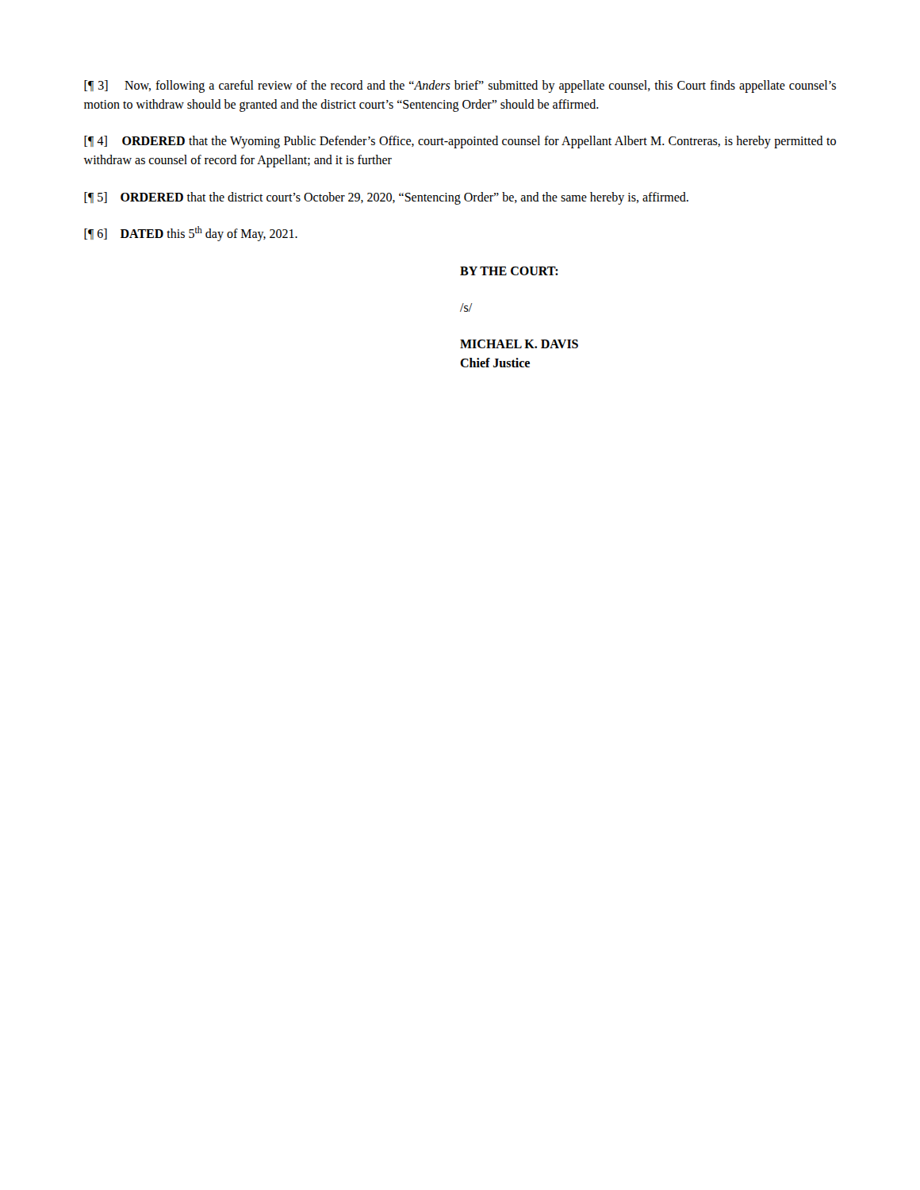[¶ 3] Now, following a careful review of the record and the “Anders brief” submitted by appellate counsel, this Court finds appellate counsel’s motion to withdraw should be granted and the district court’s “Sentencing Order” should be affirmed.
[¶ 4] ORDERED that the Wyoming Public Defender’s Office, court-appointed counsel for Appellant Albert M. Contreras, is hereby permitted to withdraw as counsel of record for Appellant; and it is further
[¶ 5] ORDERED that the district court’s October 29, 2020, “Sentencing Order” be, and the same hereby is, affirmed.
[¶ 6] DATED this 5th day of May, 2021.
BY THE COURT:
/s/
MICHAEL K. DAVIS
Chief Justice